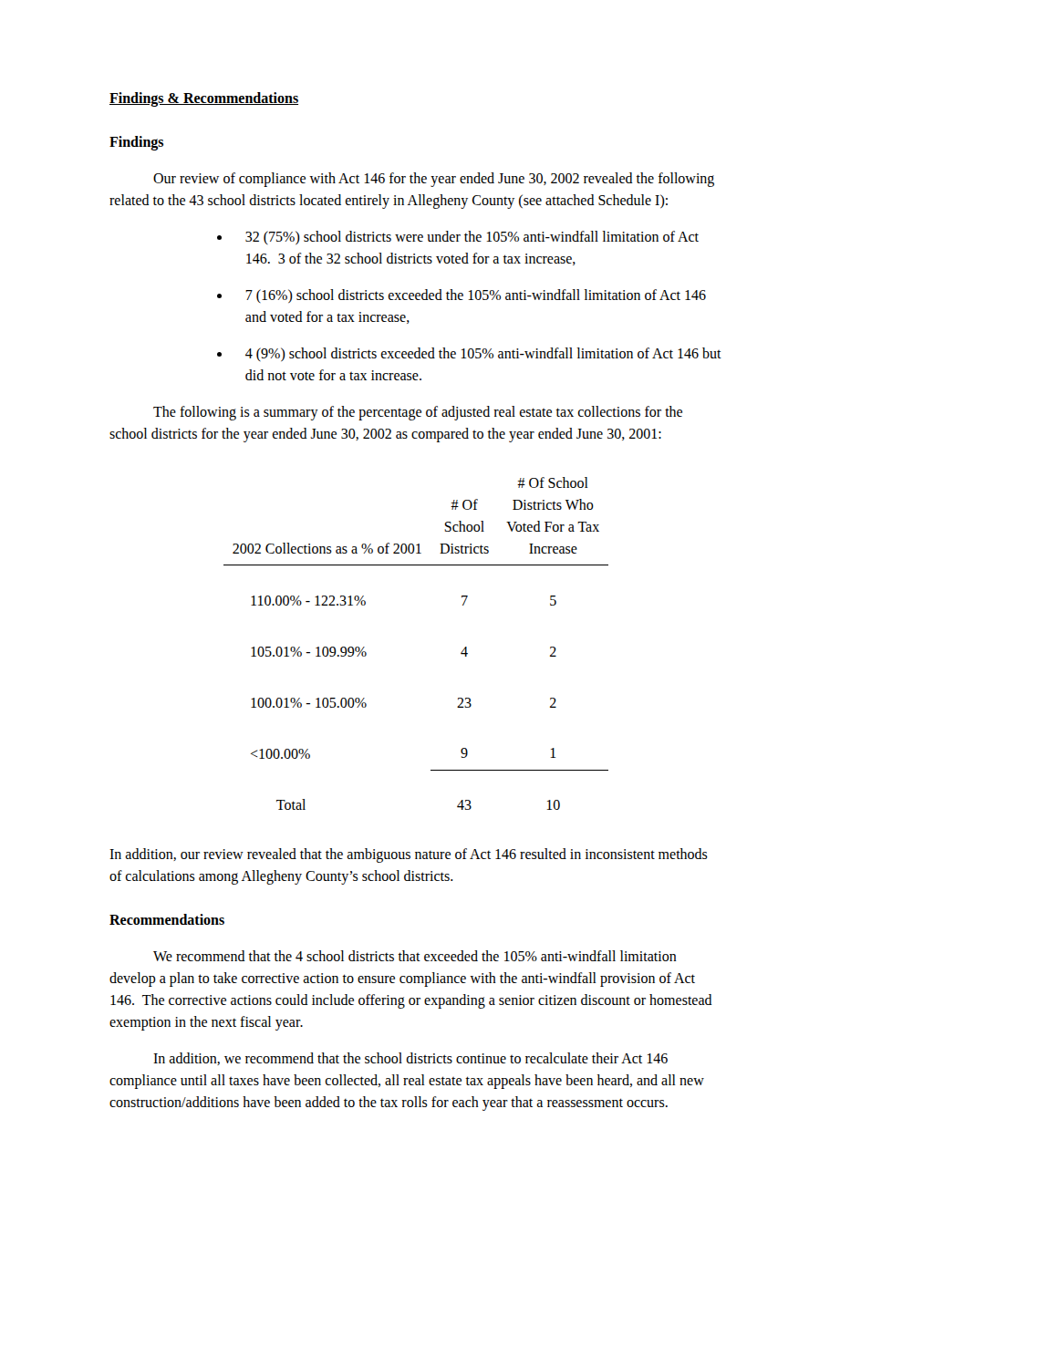Findings & Recommendations
Findings
Our review of compliance with Act 146 for the year ended June 30, 2002 revealed the following related to the 43 school districts located entirely in Allegheny County (see attached Schedule I):
32 (75%) school districts were under the 105% anti-windfall limitation of Act 146. 3 of the 32 school districts voted for a tax increase,
7 (16%) school districts exceeded the 105% anti-windfall limitation of Act 146 and voted for a tax increase,
4 (9%) school districts exceeded the 105% anti-windfall limitation of Act 146 but did not vote for a tax increase.
The following is a summary of the percentage of adjusted real estate tax collections for the school districts for the year ended June 30, 2002 as compared to the year ended June 30, 2001:
| 2002 Collections as a % of 2001 | # Of School Districts | # Of School Districts Who Voted For a Tax Increase |
| --- | --- | --- |
| 110.00% - 122.31% | 7 | 5 |
| 105.01% - 109.99% | 4 | 2 |
| 100.01% - 105.00% | 23 | 2 |
| <100.00% | 9 | 1 |
| Total | 43 | 10 |
In addition, our review revealed that the ambiguous nature of Act 146 resulted in inconsistent methods of calculations among Allegheny County’s school districts.
Recommendations
We recommend that the 4 school districts that exceeded the 105% anti-windfall limitation develop a plan to take corrective action to ensure compliance with the anti-windfall provision of Act 146. The corrective actions could include offering or expanding a senior citizen discount or homestead exemption in the next fiscal year.
In addition, we recommend that the school districts continue to recalculate their Act 146 compliance until all taxes have been collected, all real estate tax appeals have been heard, and all new construction/additions have been added to the tax rolls for each year that a reassessment occurs.